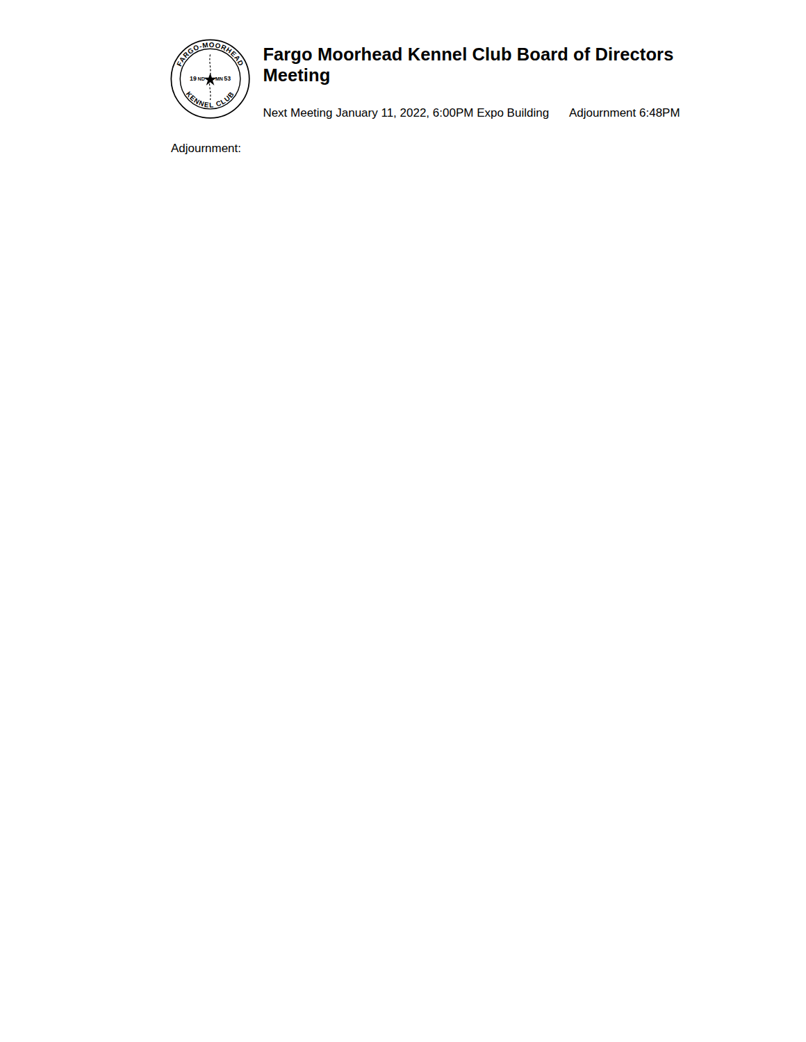FARGO-MOORHEAD KENNEL CLUB 19 53 ND MN
Fargo Moorhead Kennel Club Board of Directors Meeting
Next Meeting January 11, 2022, 6:00PM Expo Building Adjournment 6:48PM
Adjournment: